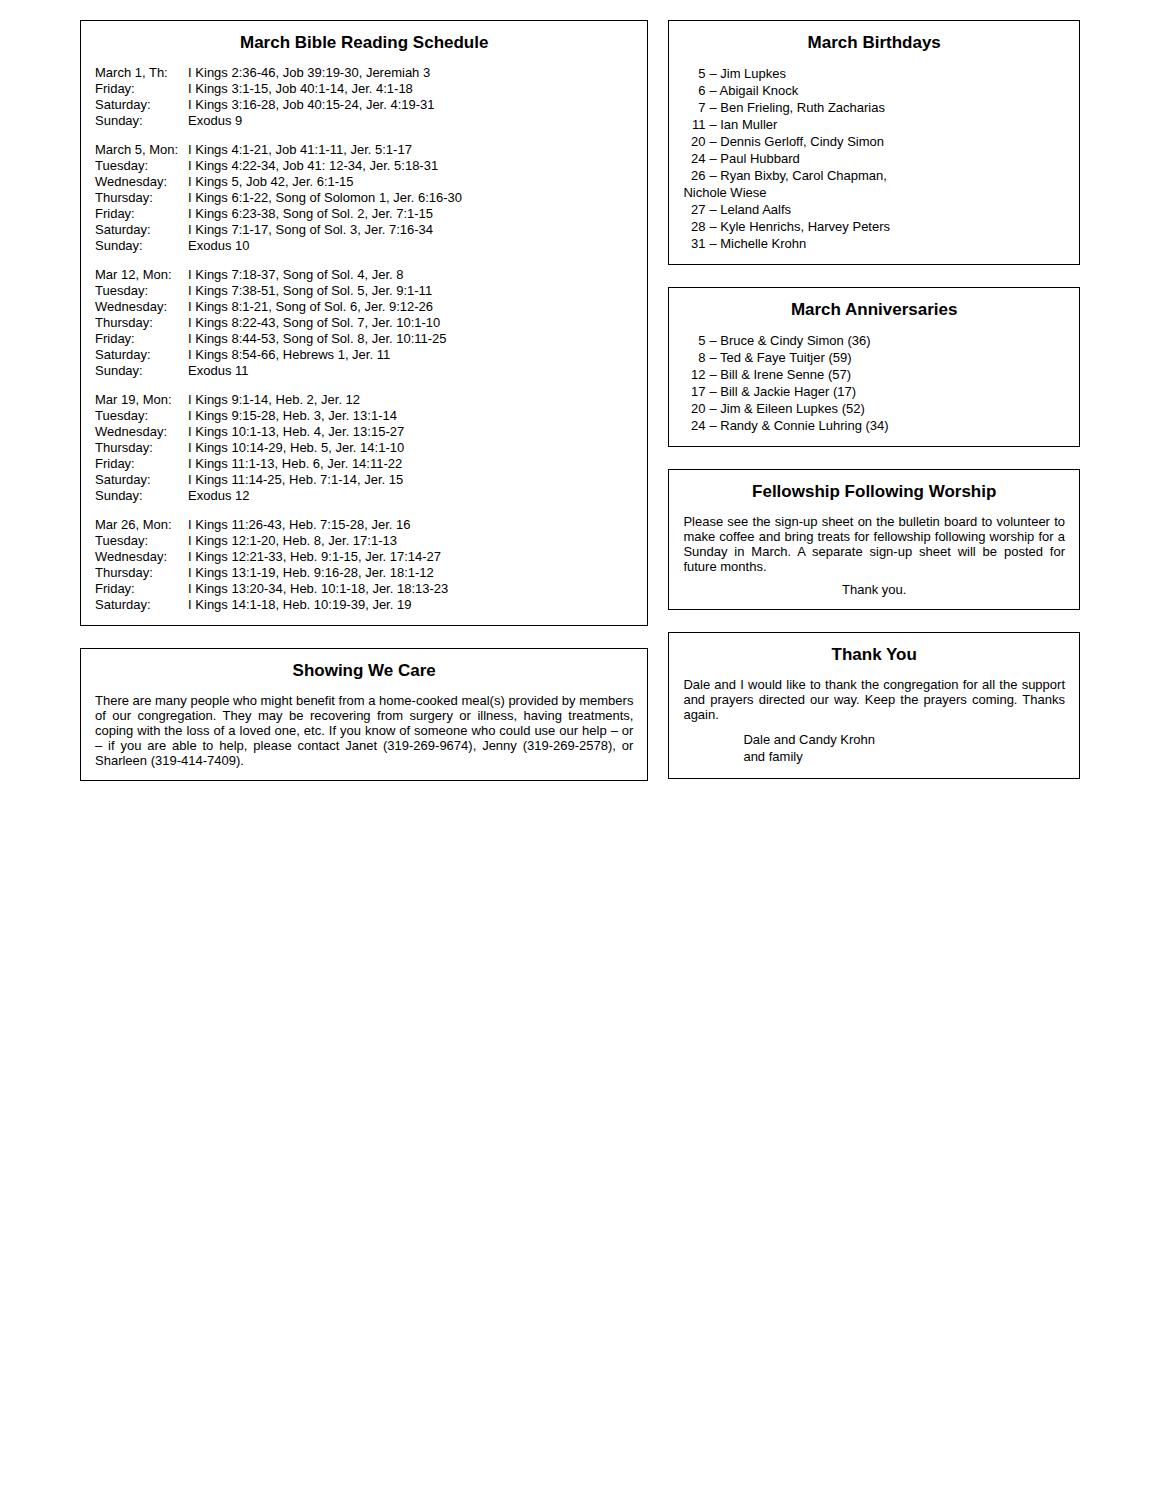March Bible Reading Schedule
| March 1, Th: | I Kings 2:36-46, Job 39:19-30, Jeremiah 3 |
| Friday: | I Kings 3:1-15, Job 40:1-14, Jer. 4:1-18 |
| Saturday: | I Kings 3:16-28, Job 40:15-24, Jer. 4:19-31 |
| Sunday: | Exodus 9 |
| March 5, Mon: | I Kings 4:1-21, Job 41:1-11, Jer. 5:1-17 |
| Tuesday: | I Kings 4:22-34, Job 41: 12-34, Jer. 5:18-31 |
| Wednesday: | I Kings 5, Job 42, Jer. 6:1-15 |
| Thursday: | I Kings 6:1-22, Song of Solomon 1, Jer. 6:16-30 |
| Friday: | I Kings 6:23-38, Song of Sol. 2, Jer. 7:1-15 |
| Saturday: | I Kings 7:1-17, Song of Sol. 3, Jer. 7:16-34 |
| Sunday: | Exodus 10 |
| Mar 12, Mon: | I Kings 7:18-37, Song of Sol. 4, Jer. 8 |
| Tuesday: | I Kings 7:38-51, Song of Sol. 5, Jer. 9:1-11 |
| Wednesday: | I Kings 8:1-21, Song of Sol. 6, Jer. 9:12-26 |
| Thursday: | I Kings 8:22-43, Song of Sol. 7, Jer. 10:1-10 |
| Friday: | I Kings 8:44-53, Song of Sol. 8, Jer. 10:11-25 |
| Saturday: | I Kings 8:54-66, Hebrews 1, Jer. 11 |
| Sunday: | Exodus 11 |
| Mar 19, Mon: | I Kings 9:1-14, Heb. 2, Jer. 12 |
| Tuesday: | I Kings 9:15-28, Heb. 3, Jer. 13:1-14 |
| Wednesday: | I Kings 10:1-13, Heb. 4, Jer. 13:15-27 |
| Thursday: | I Kings 10:14-29, Heb. 5, Jer. 14:1-10 |
| Friday: | I Kings 11:1-13, Heb. 6, Jer. 14:11-22 |
| Saturday: | I Kings 11:14-25, Heb. 7:1-14, Jer. 15 |
| Sunday: | Exodus 12 |
| Mar 26, Mon: | I Kings 11:26-43, Heb. 7:15-28, Jer. 16 |
| Tuesday: | I Kings 12:1-20, Heb. 8, Jer. 17:1-13 |
| Wednesday: | I Kings 12:21-33, Heb. 9:1-15, Jer. 17:14-27 |
| Thursday: | I Kings 13:1-19, Heb. 9:16-28, Jer. 18:1-12 |
| Friday: | I Kings 13:20-34, Heb. 10:1-18, Jer. 18:13-23 |
| Saturday: | I Kings 14:1-18, Heb. 10:19-39, Jer. 19 |
Showing We Care
There are many people who might benefit from a home-cooked meal(s) provided by members of our congregation. They may be recovering from surgery or illness, having treatments, coping with the loss of a loved one, etc. If you know of someone who could use our help – or – if you are able to help, please contact Janet (319-269-9674), Jenny (319-269-2578), or Sharleen (319-414-7409).
March Birthdays
5– Jim Lupkes
6– Abigail Knock
7– Ben Frieling, Ruth Zacharias
11– Ian Muller
20– Dennis Gerloff, Cindy Simon
24– Paul Hubbard
26– Ryan Bixby, Carol Chapman,
Nichole Wiese
27– Leland Aalfs
28– Kyle Henrichs, Harvey Peters
31– Michelle Krohn
March Anniversaries
5– Bruce & Cindy Simon (36)
8– Ted & Faye Tuitjer (59)
12– Bill & Irene Senne (57)
17– Bill & Jackie Hager (17)
20– Jim & Eileen Lupkes (52)
24– Randy & Connie Luhring (34)
Fellowship Following Worship
Please see the sign-up sheet on the bulletin board to volunteer to make coffee and bring treats for fellowship following worship for a Sunday in March. A separate sign-up sheet will be posted for future months.
Thank you.
Thank You
Dale and I would like to thank the congregation for all the support and prayers directed our way. Keep the prayers coming. Thanks again.
Dale and Candy Krohn
and family